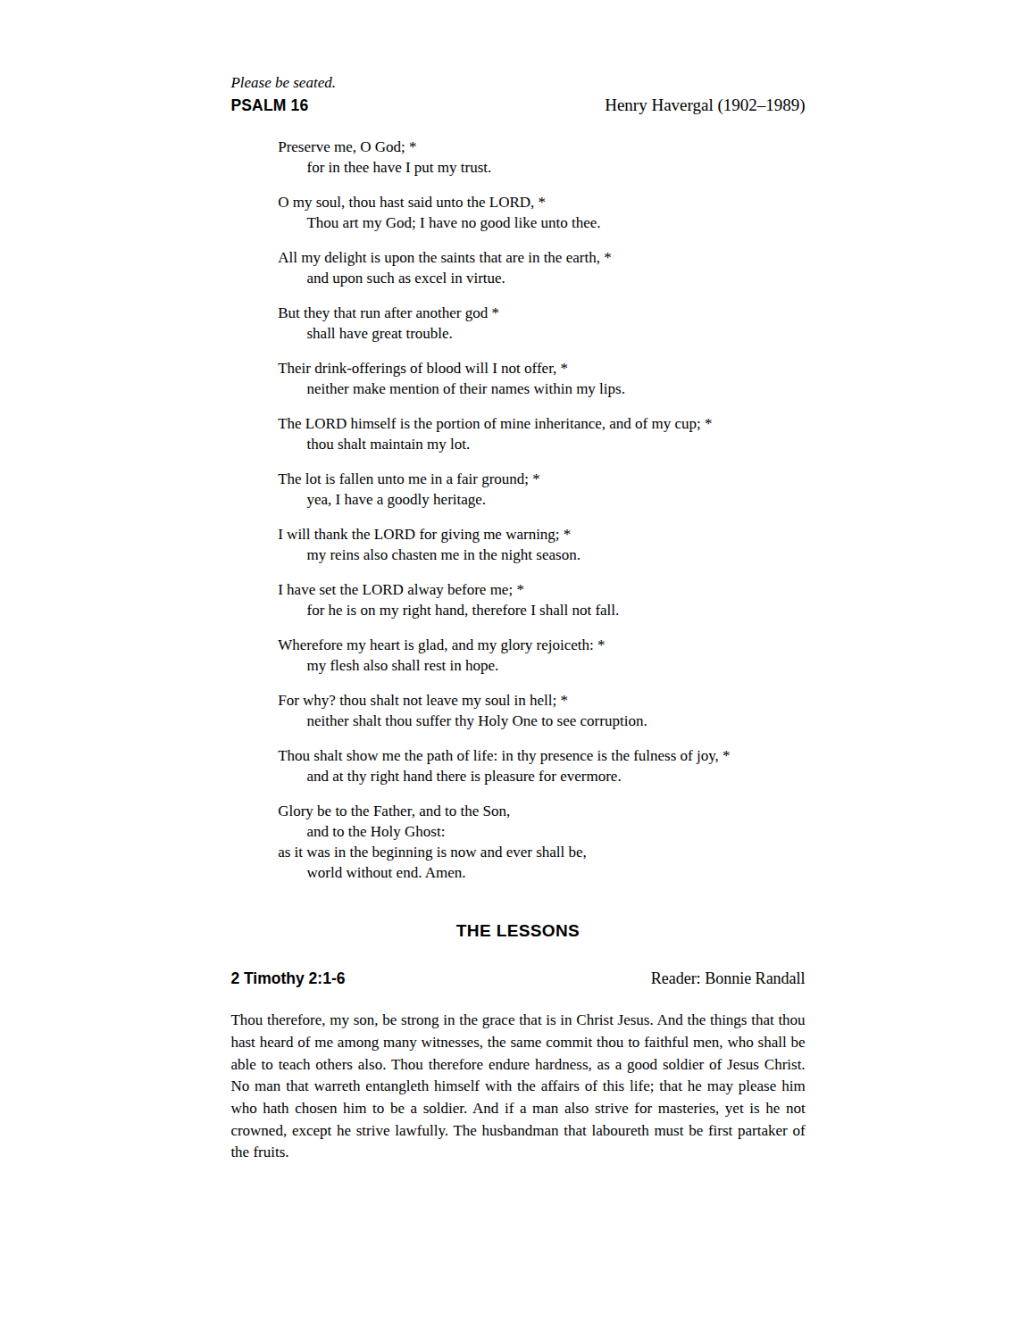Please be seated.
PSALM 16 Henry Havergal (1902–1989)
Preserve me, O God; * for in thee have I put my trust.
O my soul, thou hast said unto the LORD, * Thou art my God; I have no good like unto thee.
All my delight is upon the saints that are in the earth, * and upon such as excel in virtue.
But they that run after another god * shall have great trouble.
Their drink-offerings of blood will I not offer, * neither make mention of their names within my lips.
The LORD himself is the portion of mine inheritance, and of my cup; * thou shalt maintain my lot.
The lot is fallen unto me in a fair ground; * yea, I have a goodly heritage.
I will thank the LORD for giving me warning; * my reins also chasten me in the night season.
I have set the LORD alway before me; * for he is on my right hand, therefore I shall not fall.
Wherefore my heart is glad, and my glory rejoiceth: * my flesh also shall rest in hope.
For why? thou shalt not leave my soul in hell; * neither shalt thou suffer thy Holy One to see corruption.
Thou shalt show me the path of life: in thy presence is the fulness of joy, * and at thy right hand there is pleasure for evermore.
Glory be to the Father, and to the Son, and to the Holy Ghost: as it was in the beginning is now and ever shall be, world without end. Amen.
THE LESSONS
2 Timothy 2:1-6 Reader: Bonnie Randall
Thou therefore, my son, be strong in the grace that is in Christ Jesus. And the things that thou hast heard of me among many witnesses, the same commit thou to faithful men, who shall be able to teach others also. Thou therefore endure hardness, as a good soldier of Jesus Christ. No man that warreth entangleth himself with the affairs of this life; that he may please him who hath chosen him to be a soldier. And if a man also strive for masteries, yet is he not crowned, except he strive lawfully. The husbandman that laboureth must be first partaker of the fruits.